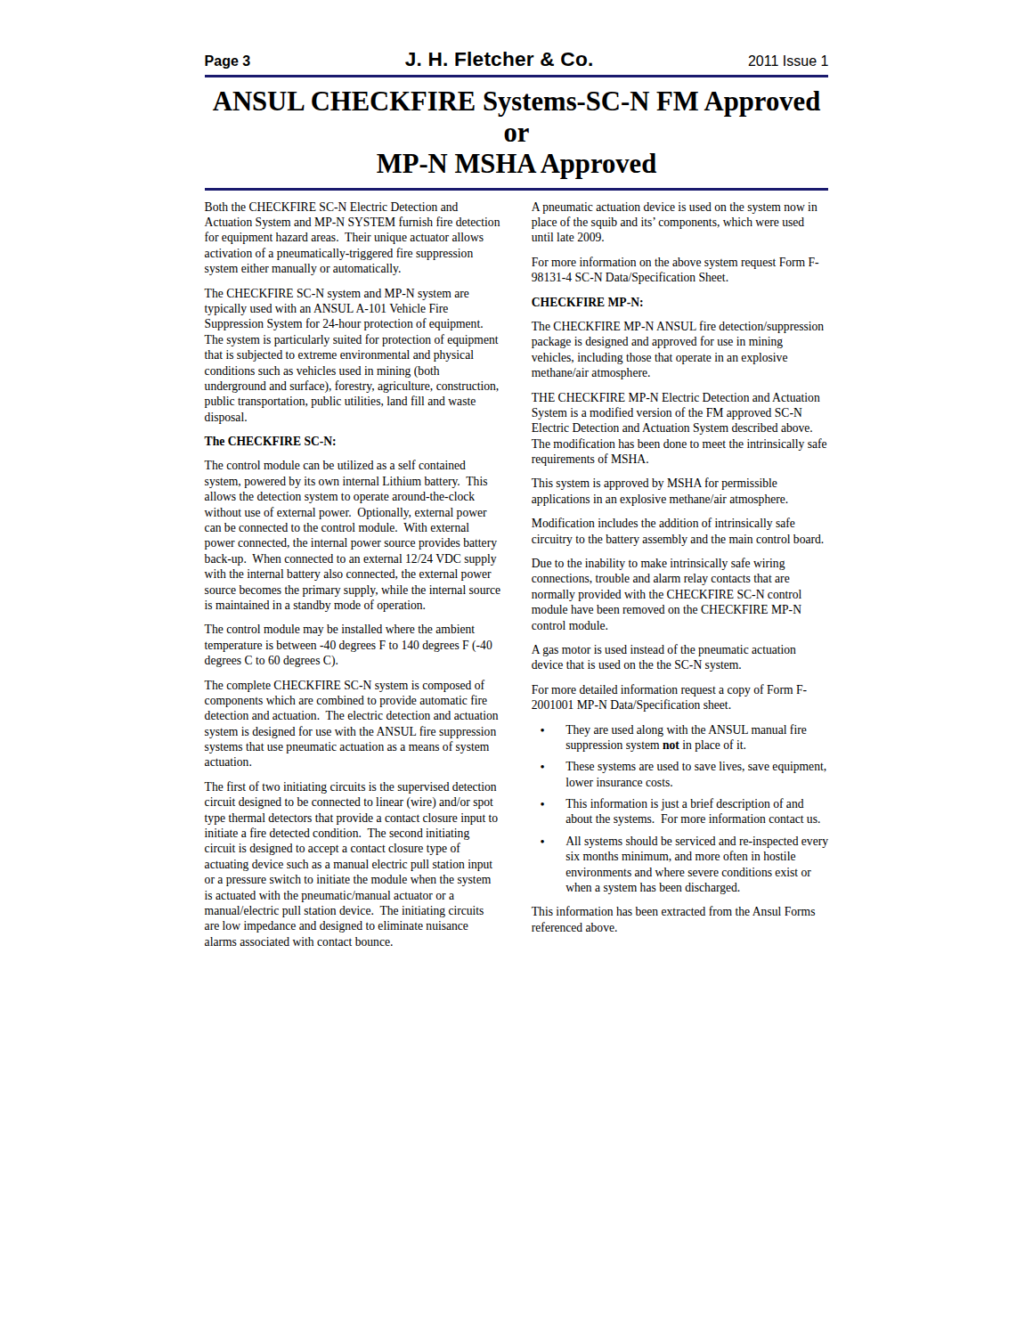Page 3 J. H. Fletcher & Co. 2011 Issue 1
ANSUL CHECKFIRE Systems-SC-N FM Approved or
MP-N MSHA Approved
Both the CHECKFIRE SC-N Electric Detection and Actuation System and MP-N SYSTEM furnish fire detection for equipment hazard areas. Their unique actuator allows activation of a pneumatically-triggered fire suppression system either manually or automatically.
The CHECKFIRE SC-N system and MP-N system are typically used with an ANSUL A-101 Vehicle Fire Suppression System for 24-hour protection of equipment. The system is particularly suited for protection of equipment that is subjected to extreme environmental and physical conditions such as vehicles used in mining (both underground and surface), forestry, agriculture, construction, public transportation, public utilities, land fill and waste disposal.
The CHECKFIRE SC-N:
The control module can be utilized as a self contained system, powered by its own internal Lithium battery. This allows the detection system to operate around-the-clock without use of external power. Optionally, external power can be connected to the control module. With external power connected, the internal power source provides battery back-up. When connected to an external 12/24 VDC supply with the internal battery also connected, the external power source becomes the primary supply, while the internal source is maintained in a standby mode of operation.
The control module may be installed where the ambient temperature is between -40 degrees F to 140 degrees F (-40 degrees C to 60 degrees C).
The complete CHECKFIRE SC-N system is composed of components which are combined to provide automatic fire detection and actuation. The electric detection and actuation system is designed for use with the ANSUL fire suppression systems that use pneumatic actuation as a means of system actuation.
The first of two initiating circuits is the supervised detection circuit designed to be connected to linear (wire) and/or spot type thermal detectors that provide a contact closure input to initiate a fire detected condition. The second initiating circuit is designed to accept a contact closure type of actuating device such as a manual electric pull station input or a pressure switch to initiate the module when the system is actuated with the pneumatic/manual actuator or a manual/electric pull station device. The initiating circuits are low impedance and designed to eliminate nuisance alarms associated with contact bounce.
A pneumatic actuation device is used on the system now in place of the squib and its’ components, which were used until late 2009.
For more information on the above system request Form F-98131-4 SC-N Data/Specification Sheet.
CHECKFIRE MP-N:
The CHECKFIRE MP-N ANSUL fire detection/suppression package is designed and approved for use in mining vehicles, including those that operate in an explosive methane/air atmosphere.
THE CHECKFIRE MP-N Electric Detection and Actuation System is a modified version of the FM approved SC-N Electric Detection and Actuation System described above. The modification has been done to meet the intrinsically safe requirements of MSHA.
This system is approved by MSHA for permissible applications in an explosive methane/air atmosphere.
Modification includes the addition of intrinsically safe circuitry to the battery assembly and the main control board.
Due to the inability to make intrinsically safe wiring connections, trouble and alarm relay contacts that are normally provided with the CHECKFIRE SC-N control module have been removed on the CHECKFIRE MP-N control module.
A gas motor is used instead of the pneumatic actuation device that is used on the the SC-N system.
For more detailed information request a copy of Form F-2001001 MP-N Data/Specification sheet.
They are used along with the ANSUL manual fire suppression system not in place of it.
These systems are used to save lives, save equipment, lower insurance costs.
This information is just a brief description of and about the systems. For more information contact us.
All systems should be serviced and re-inspected every six months minimum, and more often in hostile environments and where severe conditions exist or when a system has been discharged.
This information has been extracted from the Ansul Forms referenced above.